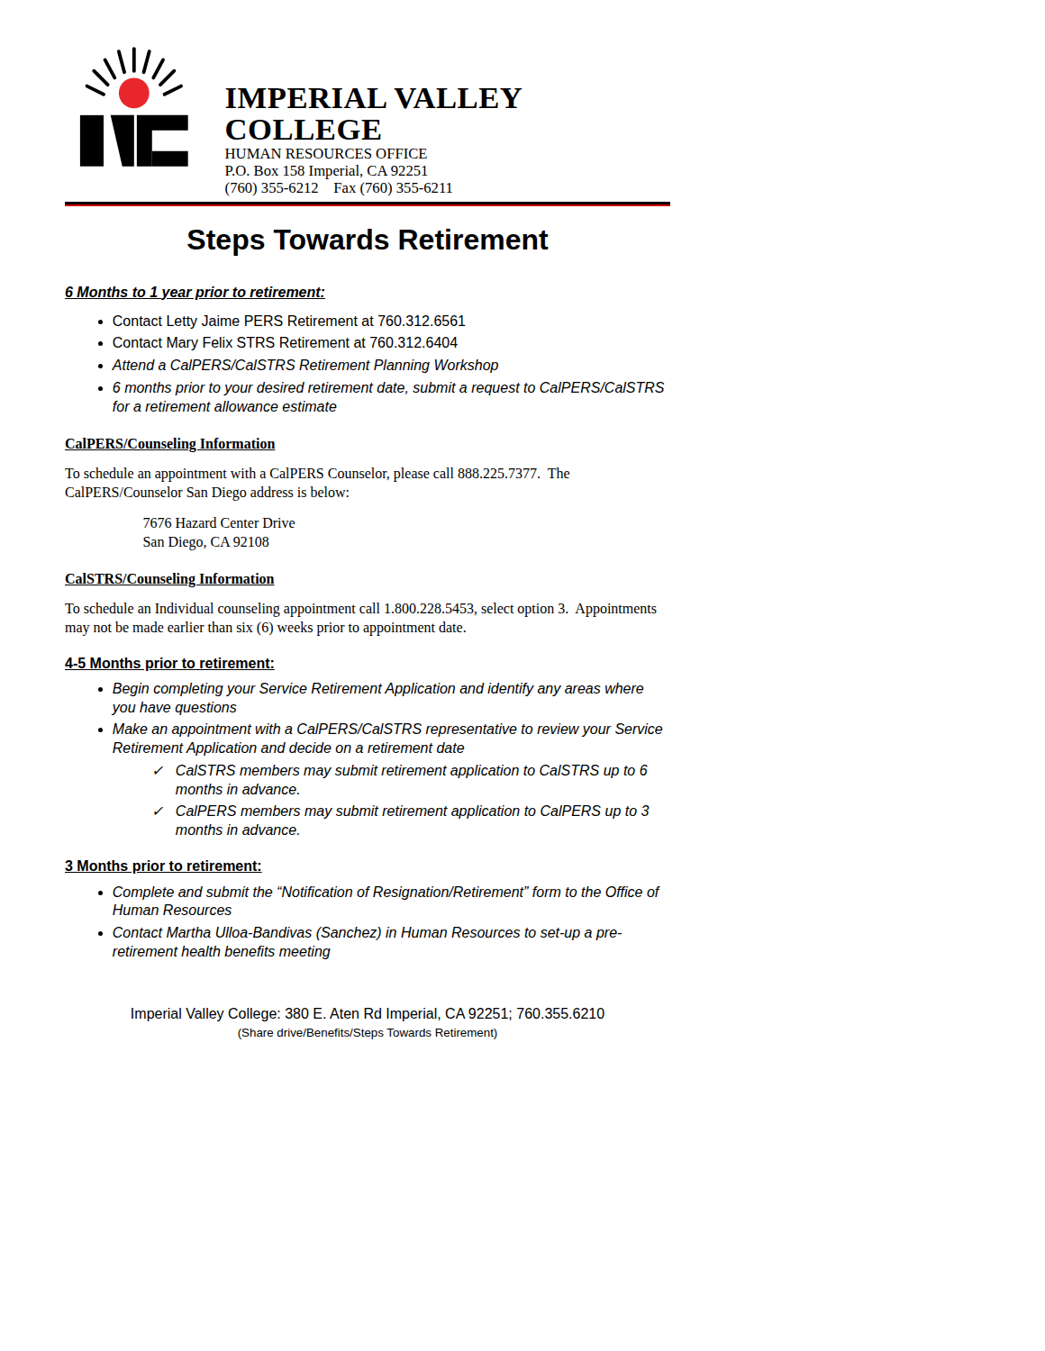IMPERIAL VALLEY COLLEGE
HUMAN RESOURCES OFFICE
P.O. Box 158 Imperial, CA 92251
(760) 355-6212 Fax (760) 355-6211
Steps Towards Retirement
6 Months to 1 year prior to retirement:
Contact Letty Jaime PERS Retirement at 760.312.6561
Contact Mary Felix STRS Retirement at 760.312.6404
Attend a CalPERS/CalSTRS Retirement Planning Workshop
6 months prior to your desired retirement date, submit a request to CalPERS/CalSTRS for a retirement allowance estimate
CalPERS/Counseling Information
To schedule an appointment with a CalPERS Counselor, please call 888.225.7377. The CalPERS/Counselor San Diego address is below:
7676 Hazard Center Drive
San Diego, CA 92108
CalSTRS/Counseling Information
To schedule an Individual counseling appointment call 1.800.228.5453, select option 3. Appointments may not be made earlier than six (6) weeks prior to appointment date.
4-5 Months prior to retirement:
Begin completing your Service Retirement Application and identify any areas where you have questions
Make an appointment with a CalPERS/CalSTRS representative to review your Service Retirement Application and decide on a retirement date
CalSTRS members may submit retirement application to CalSTRS up to 6 months in advance.
CalPERS members may submit retirement application to CalPERS up to 3 months in advance.
3 Months prior to retirement:
Complete and submit the “Notification of Resignation/Retirement” form to the Office of Human Resources
Contact Martha Ulloa-Bandivas (Sanchez) in Human Resources to set-up a pre-retirement health benefits meeting
Imperial Valley College: 380 E. Aten Rd Imperial, CA 92251; 760.355.6210
(Share drive/Benefits/Steps Towards Retirement)